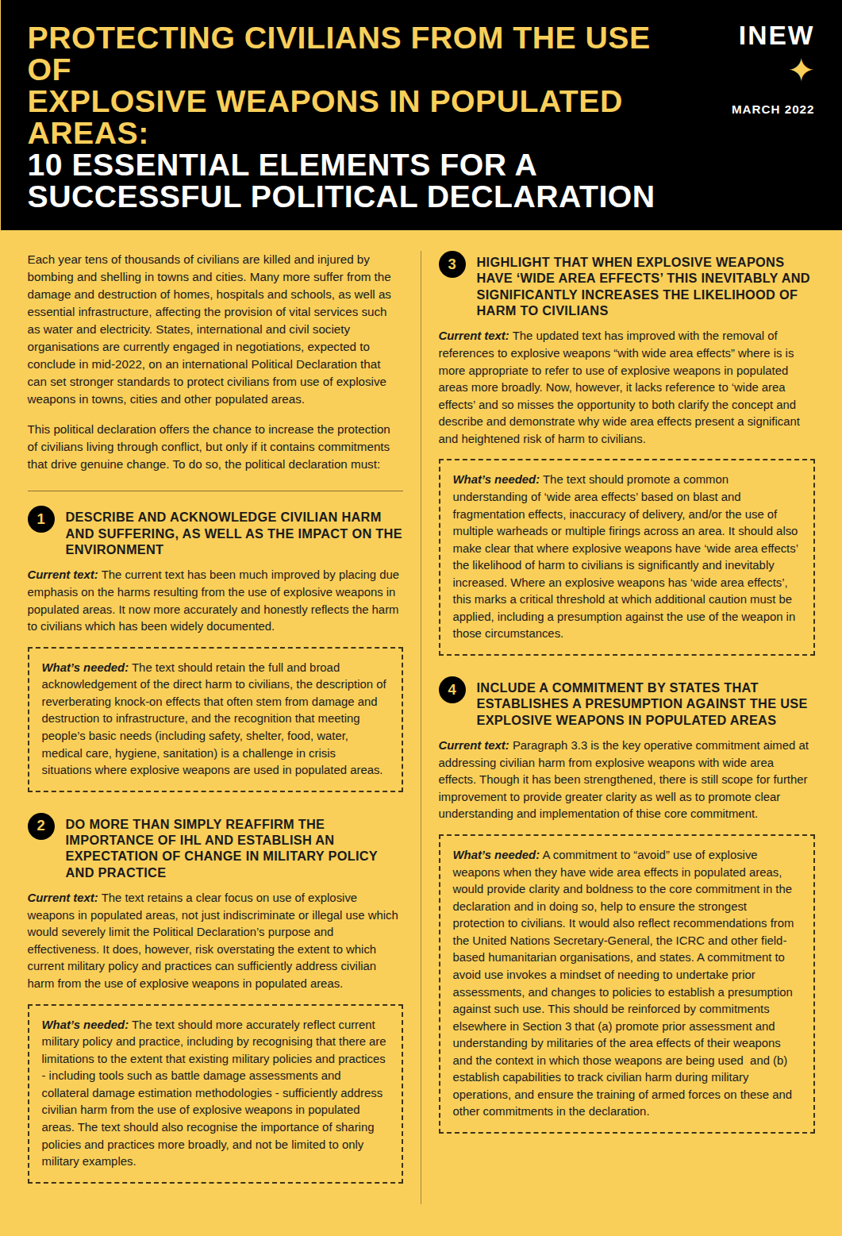Protecting Civilians from the Use of Explosive Weapons in Populated Areas: 10 Essential Elements for a Successful Political Declaration
INEW
✦
March 2022
Each year tens of thousands of civilians are killed and injured by bombing and shelling in towns and cities. Many more suffer from the damage and destruction of homes, hospitals and schools, as well as essential infrastructure, affecting the provision of vital services such as water and electricity. States, international and civil society organisations are currently engaged in negotiations, expected to conclude in mid-2022, on an international Political Declaration that can set stronger standards to protect civilians from use of explosive weapons in towns, cities and other populated areas.
This political declaration offers the chance to increase the protection of civilians living through conflict, but only if it contains commitments that drive genuine change. To do so, the political declaration must:
1
Describe and acknowledge civilian harm and suffering, as well as the impact on the environment
Current text: The current text has been much improved by placing due emphasis on the harms resulting from the use of explosive weapons in populated areas. It now more accurately and honestly reflects the harm to civilians which has been widely documented.
What’s needed: The text should retain the full and broad acknowledgement of the direct harm to civilians, the description of reverberating knock-on effects that often stem from damage and destruction to infrastructure, and the recognition that meeting people’s basic needs (including safety, shelter, food, water, medical care, hygiene, sanitation) is a challenge in crisis situations where explosive weapons are used in populated areas.
2
Do more than simply reaffirm the importance of IHL and establish an expectation of change in military policy and practice
Current text: The text retains a clear focus on use of explosive weapons in populated areas, not just indiscriminate or illegal use which would severely limit the Political Declaration’s purpose and effectiveness. It does, however, risk overstating the extent to which current military policy and practices can sufficiently address civilian harm from the use of explosive weapons in populated areas.
What’s needed: The text should more accurately reflect current military policy and practice, including by recognising that there are limitations to the extent that existing military policies and practices - including tools such as battle damage assessments and collateral damage estimation methodologies - sufficiently address civilian harm from the use of explosive weapons in populated areas. The text should also recognise the importance of sharing policies and practices more broadly, and not be limited to only military examples.
3
Highlight that when explosive weapons have ‘wide area effects’ this inevitably and significantly increases the likelihood of harm to civilians
Current text: The updated text has improved with the removal of references to explosive weapons “with wide area effects” where is is more appropriate to refer to use of explosive weapons in populated areas more broadly. Now, however, it lacks reference to ‘wide area effects’ and so misses the opportunity to both clarify the concept and describe and demonstrate why wide area effects present a significant and heightened risk of harm to civilians.
What’s needed: The text should promote a common understanding of ‘wide area effects’ based on blast and fragmentation effects, inaccuracy of delivery, and/or the use of multiple warheads or multiple firings across an area. It should also make clear that where explosive weapons have ‘wide area effects’ the likelihood of harm to civilians is significantly and inevitably increased. Where an explosive weapons has ‘wide area effects’, this marks a critical threshold at which additional caution must be applied, including a presumption against the use of the weapon in those circumstances.
4
Include a commitment by states that establishes a presumption against the use explosive weapons in populated areas
Current text: Paragraph 3.3 is the key operative commitment aimed at addressing civilian harm from explosive weapons with wide area effects. Though it has been strengthened, there is still scope for further improvement to provide greater clarity as well as to promote clear understanding and implementation of thise core commitment.
What’s needed: A commitment to “avoid” use of explosive weapons when they have wide area effects in populated areas, would provide clarity and boldness to the core commitment in the declaration and in doing so, help to ensure the strongest protection to civilians. It would also reflect recommendations from the United Nations Secretary-General, the ICRC and other field-based humanitarian organisations, and states. A commitment to avoid use invokes a mindset of needing to undertake prior assessments, and changes to policies to establish a presumption against such use. This should be reinforced by commitments elsewhere in Section 3 that (a) promote prior assessment and understanding by militaries of the area effects of their weapons and the context in which those weapons are being used and (b) establish capabilities to track civilian harm during military operations, and ensure the training of armed forces on these and other commitments in the declaration.